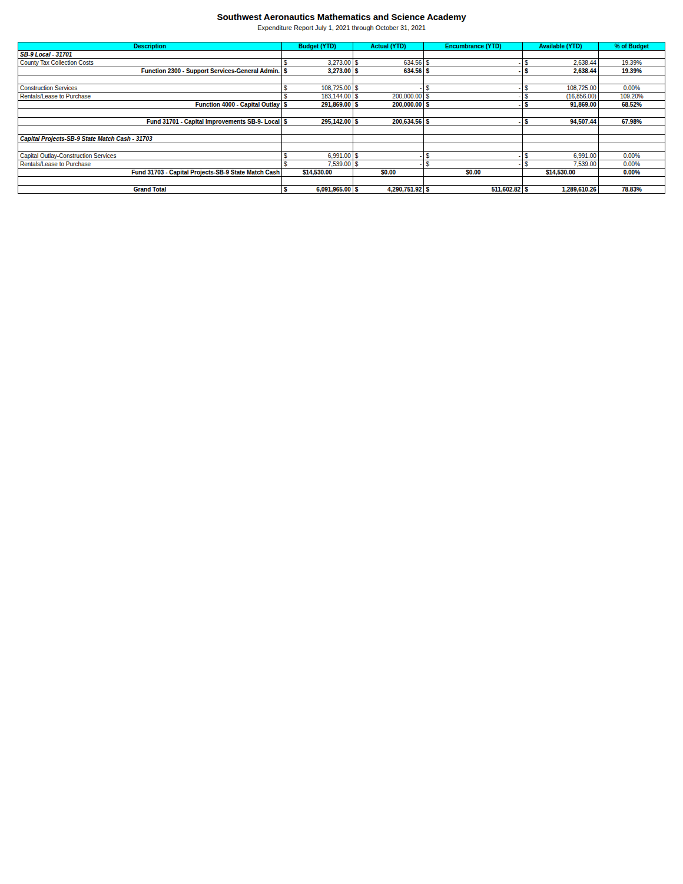Southwest Aeronautics Mathematics and Science Academy
Expenditure Report July 1, 2021 through October 31, 2021
| Description | Budget (YTD) | Actual (YTD) | Encumbrance (YTD) | Available (YTD) | % of Budget |
| --- | --- | --- | --- | --- | --- |
| SB-9 Local - 31701 | | | | | |
| County Tax Collection Costs | $ | 3,273.00 | $ | 634.56 | $ | - | $ | 2,638.44 | 19.39% |
| Function 2300 - Support Services-General Admin. | $ | 3,273.00 | $ | 634.56 | $ | - | $ | 2,638.44 | 19.39% |
| Construction Services | $ | 108,725.00 | $ | - | $ | - | $ | 108,725.00 | 0.00% |
| Rentals/Lease to Purchase | $ | 183,144.00 | $ | 200,000.00 | $ | - | $ | (16,856.00) | 109.20% |
| Function 4000 - Capital Outlay | $ | 291,869.00 | $ | 200,000.00 | $ | - | $ | 91,869.00 | 68.52% |
| Fund 31701 - Capital Improvements SB-9- Local | $ | 295,142.00 | $ | 200,634.56 | $ | - | $ | 94,507.44 | 67.98% |
| Capital Projects-SB-9 State Match Cash - 31703 | | | | | |
| Capital Outlay-Construction Services | $ | 6,991.00 | $ | - | $ | - | $ | 6,991.00 | 0.00% |
| Rentals/Lease to Purchase | $ | 7,539.00 | $ | - | $ | - | $ | 7,539.00 | 0.00% |
| Fund 31703 - Capital Projects-SB-9 State Match Cash | $14,530.00 | $0.00 | $0.00 | $14,530.00 | 0.00% |
| Grand Total | $ | 6,091,965.00 | $ | 4,290,751.92 | $ | 511,602.82 | $ | 1,289,610.26 | 78.83% |